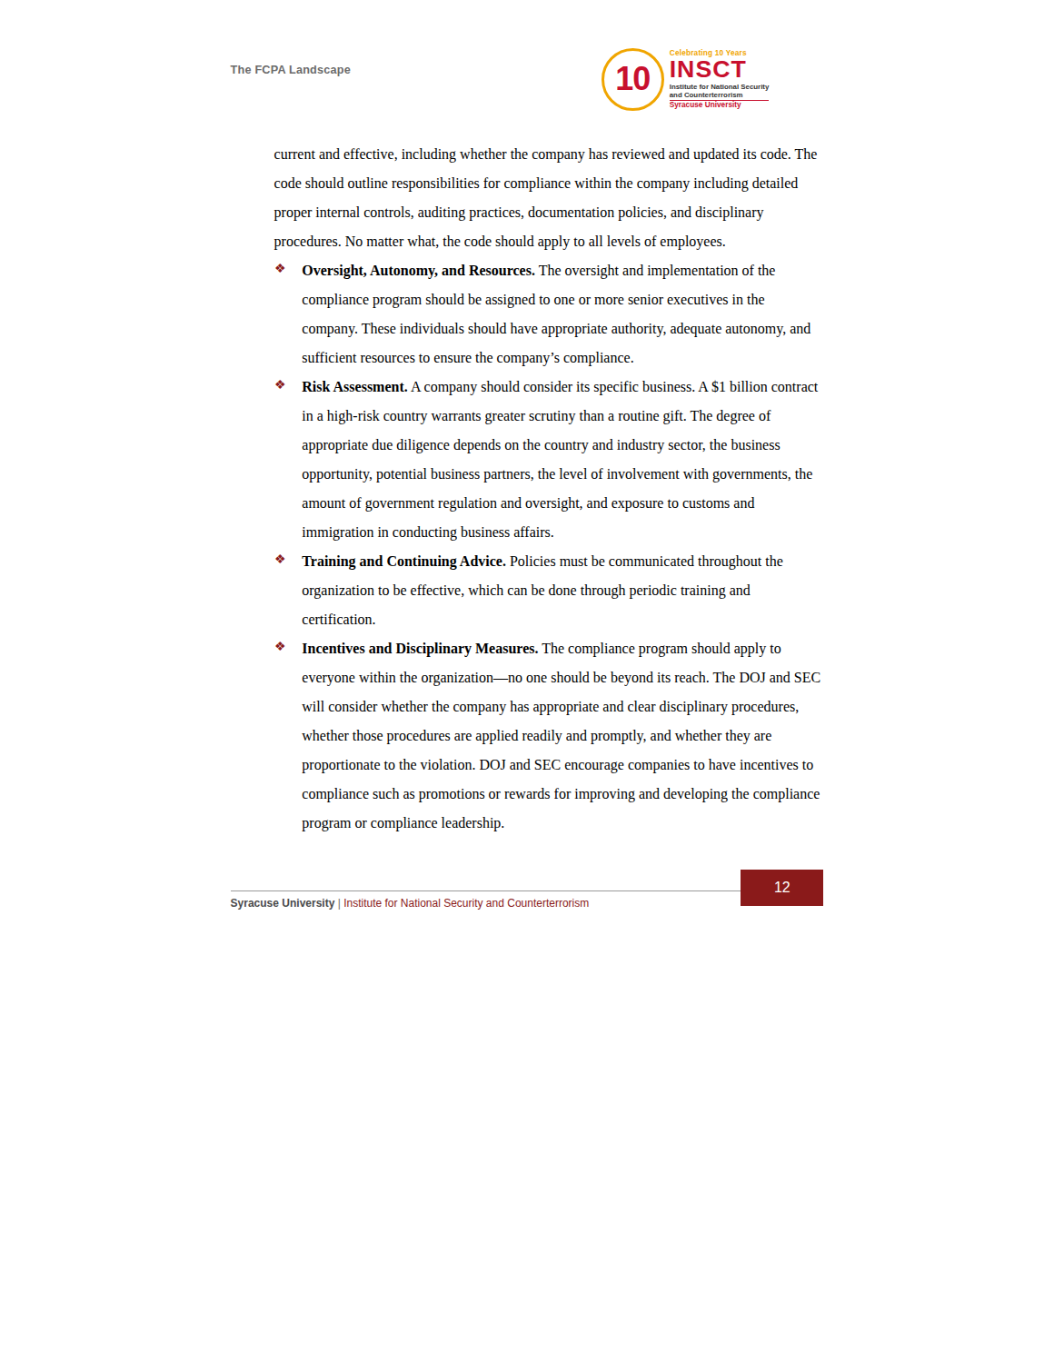The FCPA Landscape
10
Celebrating 10 Years
INSCT
Institute for National Security
and Counterterrorism
Syracuse University
current and effective, including whether the company has reviewed and updated its code. The code should outline responsibilities for compliance within the company including detailed proper internal controls, auditing practices, documentation policies, and disciplinary procedures. No matter what, the code should apply to all levels of employees.
Oversight, Autonomy, and Resources. The oversight and implementation of the compliance program should be assigned to one or more senior executives in the company. These individuals should have appropriate authority, adequate autonomy, and sufficient resources to ensure the company’s compliance.
Risk Assessment. A company should consider its specific business. A $1 billion contract in a high-risk country warrants greater scrutiny than a routine gift. The degree of appropriate due diligence depends on the country and industry sector, the business opportunity, potential business partners, the level of involvement with governments, the amount of government regulation and oversight, and exposure to customs and immigration in conducting business affairs.
Training and Continuing Advice. Policies must be communicated throughout the organization to be effective, which can be done through periodic training and certification.
Incentives and Disciplinary Measures. The compliance program should apply to everyone within the organization—no one should be beyond its reach. The DOJ and SEC will consider whether the company has appropriate and clear disciplinary procedures, whether those procedures are applied readily and promptly, and whether they are proportionate to the violation. DOJ and SEC encourage companies to have incentives to compliance such as promotions or rewards for improving and developing the compliance program or compliance leadership.
Syracuse University | Institute for National Security and Counterterrorism
12